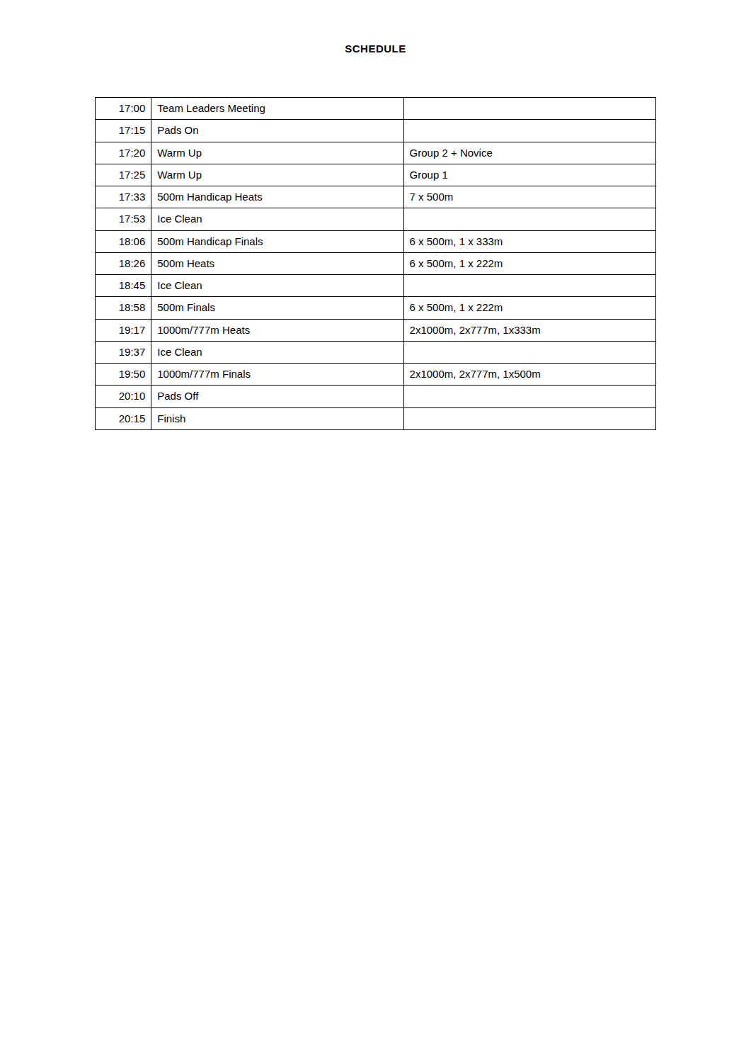SCHEDULE
| 17:00 | Team Leaders Meeting | |
| 17:15 | Pads On | |
| 17:20 | Warm Up | Group 2 + Novice |
| 17:25 | Warm Up | Group 1 |
| 17:33 | 500m Handicap Heats | 7 x 500m |
| 17:53 | Ice Clean | |
| 18:06 | 500m Handicap Finals | 6 x 500m, 1 x 333m |
| 18:26 | 500m Heats | 6 x 500m, 1 x 222m |
| 18:45 | Ice Clean | |
| 18:58 | 500m Finals | 6 x 500m, 1 x 222m |
| 19:17 | 1000m/777m Heats | 2x1000m, 2x777m, 1x333m |
| 19:37 | Ice Clean | |
| 19:50 | 1000m/777m Finals | 2x1000m, 2x777m, 1x500m |
| 20:10 | Pads Off | |
| 20:15 | Finish | |